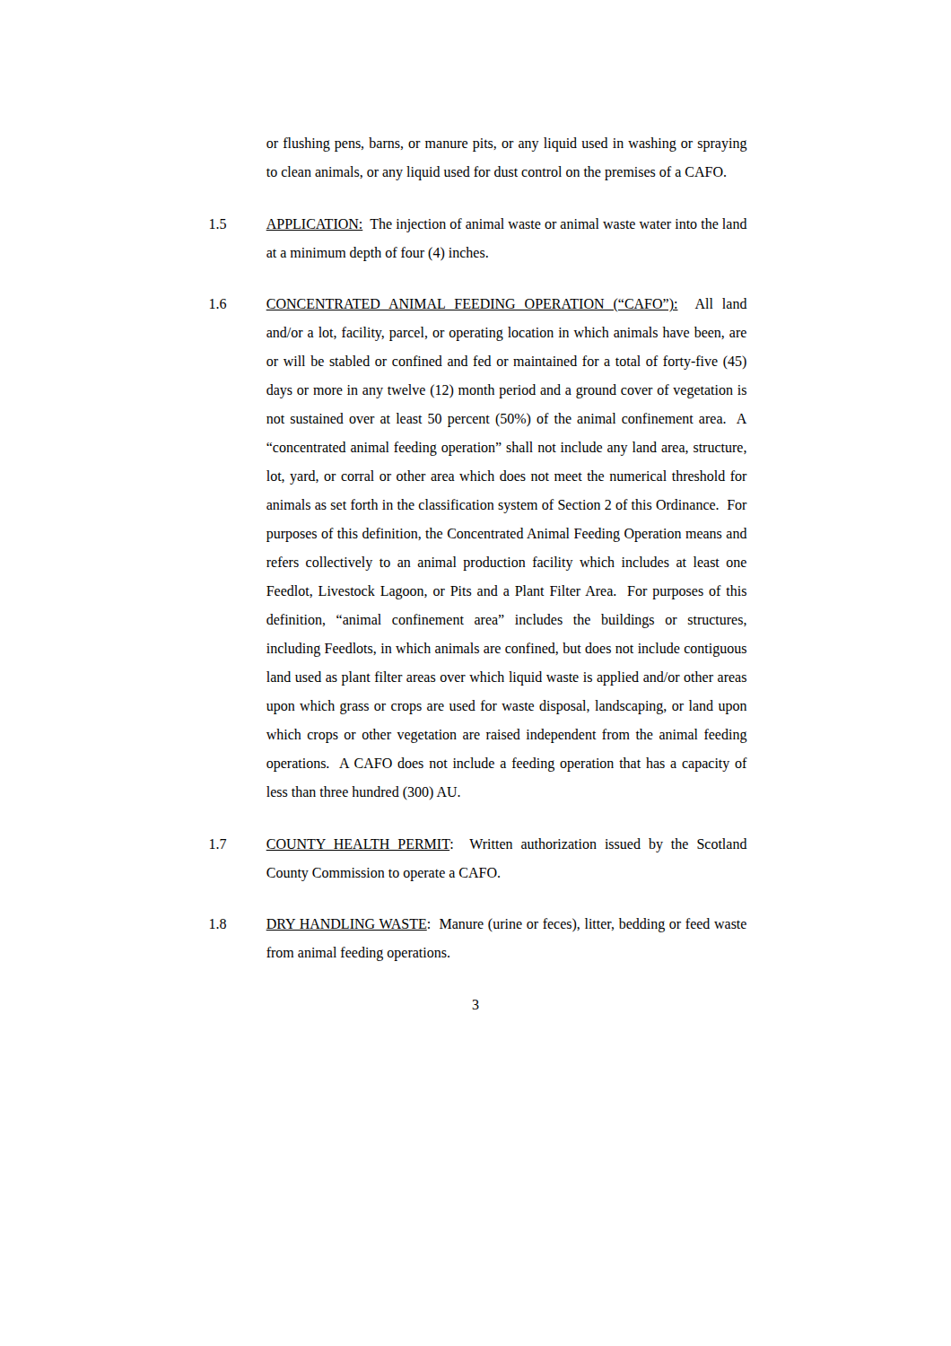or flushing pens, barns, or manure pits, or any liquid used in washing or spraying to clean animals, or any liquid used for dust control on the premises of a CAFO.
1.5
APPLICATION: The injection of animal waste or animal waste water into the land at a minimum depth of four (4) inches.
1.6
CONCENTRATED ANIMAL FEEDING OPERATION (“CAFO”): All land and/or a lot, facility, parcel, or operating location in which animals have been, are or will be stabled or confined and fed or maintained for a total of forty-five (45) days or more in any twelve (12) month period and a ground cover of vegetation is not sustained over at least 50 percent (50%) of the animal confinement area. A “concentrated animal feeding operation” shall not include any land area, structure, lot, yard, or corral or other area which does not meet the numerical threshold for animals as set forth in the classification system of Section 2 of this Ordinance. For purposes of this definition, the Concentrated Animal Feeding Operation means and refers collectively to an animal production facility which includes at least one Feedlot, Livestock Lagoon, or Pits and a Plant Filter Area. For purposes of this definition, “animal confinement area” includes the buildings or structures, including Feedlots, in which animals are confined, but does not include contiguous land used as plant filter areas over which liquid waste is applied and/or other areas upon which grass or crops are used for waste disposal, landscaping, or land upon which crops or other vegetation are raised independent from the animal feeding operations. A CAFO does not include a feeding operation that has a capacity of less than three hundred (300) AU.
1.7
COUNTY HEALTH PERMIT: Written authorization issued by the Scotland County Commission to operate a CAFO.
1.8
DRY HANDLING WASTE: Manure (urine or feces), litter, bedding or feed waste from animal feeding operations.
3